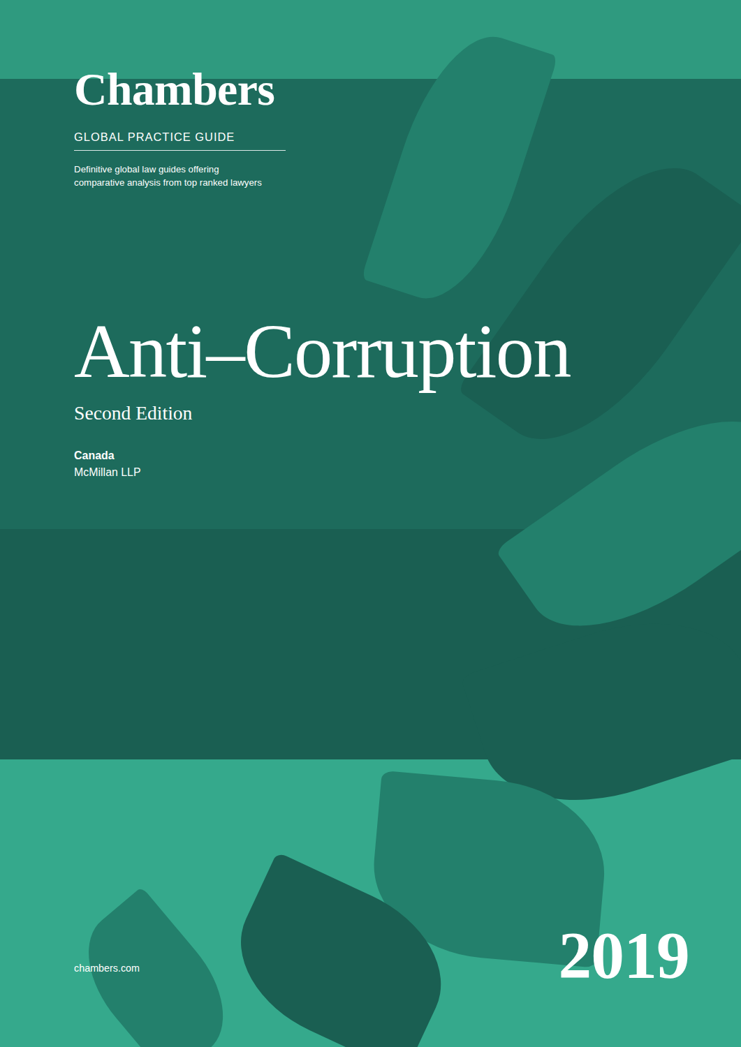Chambers
GLOBAL PRACTICE GUIDE
Definitive global law guides offering
comparative analysis from top ranked lawyers
Anti–Corruption
Second Edition
Canada McMillan LLP
2019
chambers.com